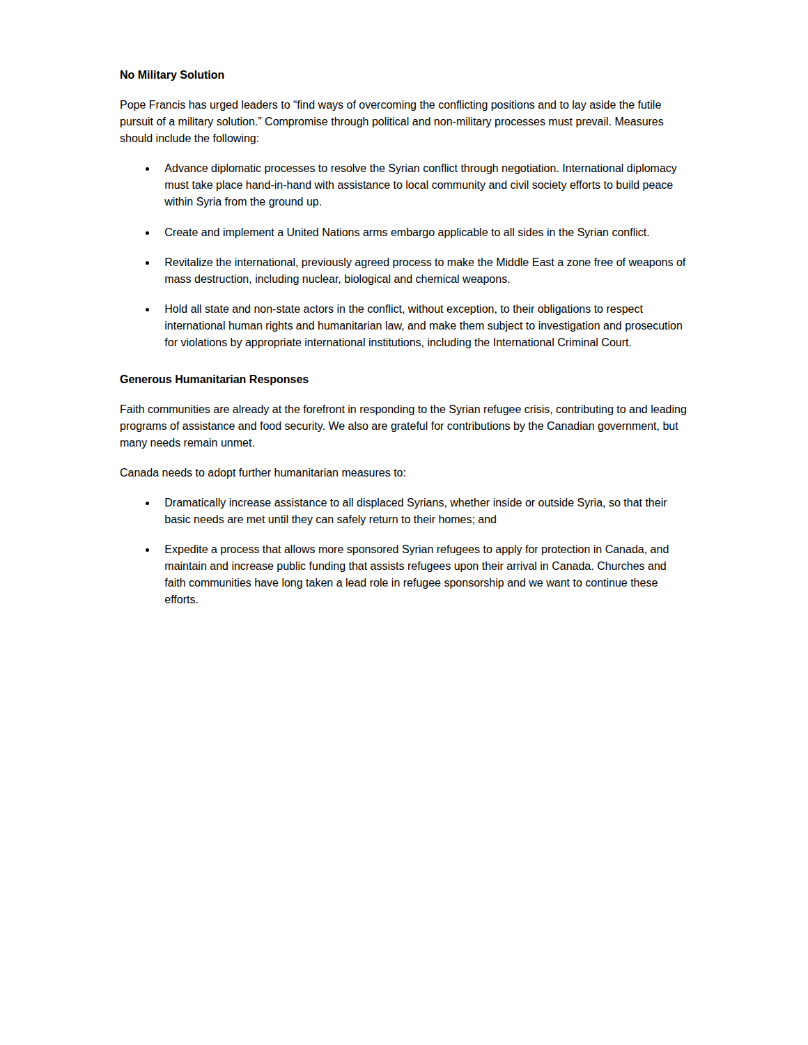No Military Solution
Pope Francis has urged leaders to “find ways of overcoming the conflicting positions and to lay aside the futile pursuit of a military solution.” Compromise through political and non-military processes must prevail. Measures should include the following:
Advance diplomatic processes to resolve the Syrian conflict through negotiation. International diplomacy must take place hand-in-hand with assistance to local community and civil society efforts to build peace within Syria from the ground up.
Create and implement a United Nations arms embargo applicable to all sides in the Syrian conflict.
Revitalize the international, previously agreed process to make the Middle East a zone free of weapons of mass destruction, including nuclear, biological and chemical weapons.
Hold all state and non-state actors in the conflict, without exception, to their obligations to respect international human rights and humanitarian law, and make them subject to investigation and prosecution for violations by appropriate international institutions, including the International Criminal Court.
Generous Humanitarian Responses
Faith communities are already at the forefront in responding to the Syrian refugee crisis, contributing to and leading programs of assistance and food security. We also are grateful for contributions by the Canadian government, but many needs remain unmet.
Canada needs to adopt further humanitarian measures to:
Dramatically increase assistance to all displaced Syrians, whether inside or outside Syria, so that their basic needs are met until they can safely return to their homes; and
Expedite a process that allows more sponsored Syrian refugees to apply for protection in Canada, and maintain and increase public funding that assists refugees upon their arrival in Canada. Churches and faith communities have long taken a lead role in refugee sponsorship and we want to continue these efforts.